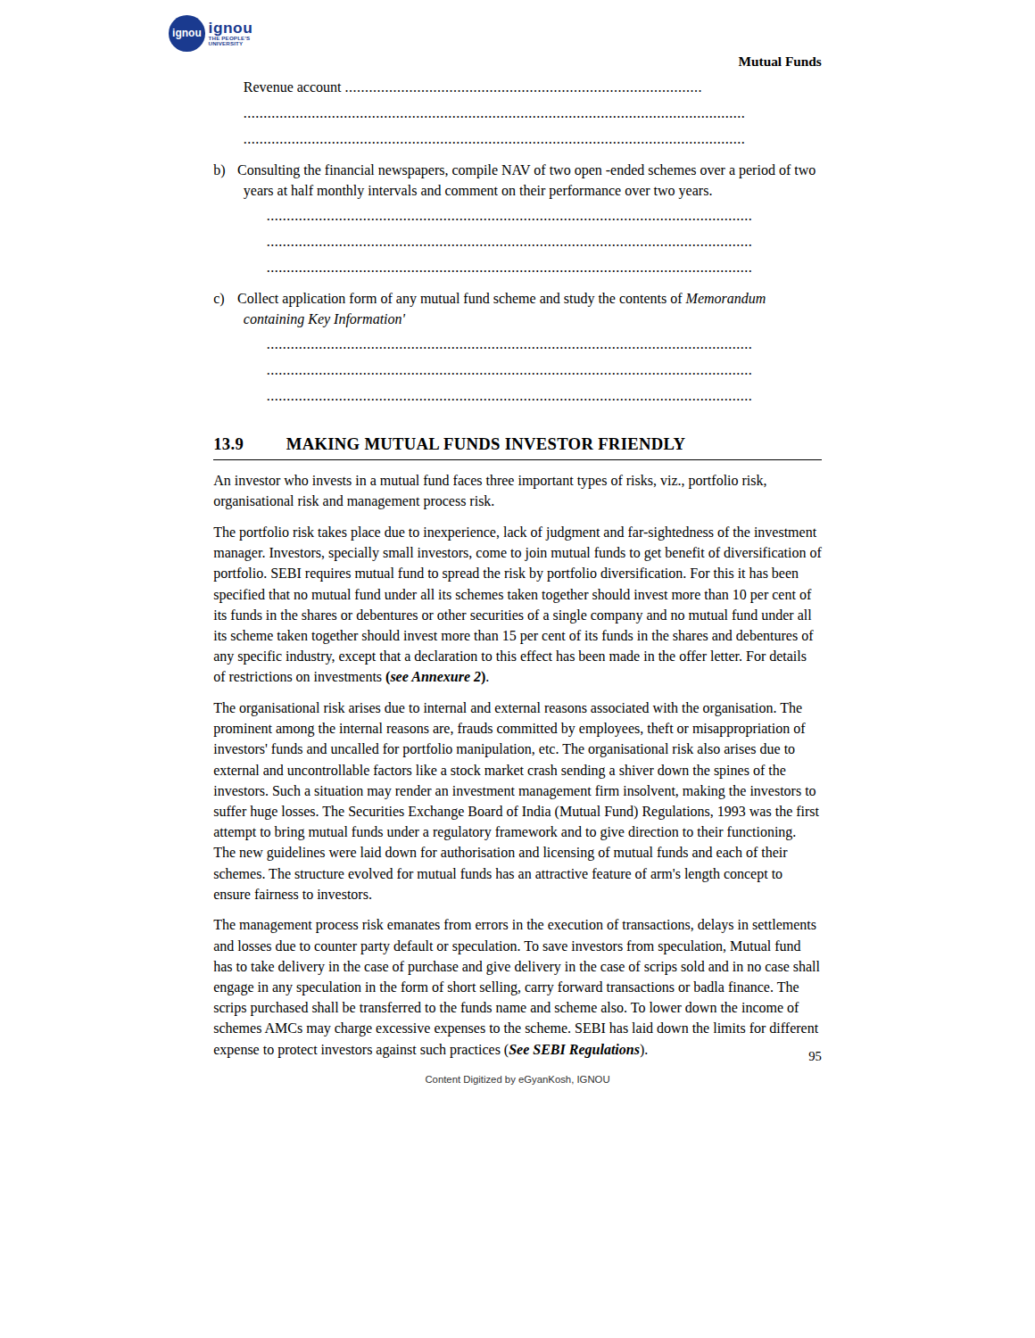ignou ignou The People's
University
Mutual Funds
Revenue account .........................................................................................
.............................................................................................................................
.............................................................................................................................
b) Consulting the financial newspapers, compile NAV of two open -ended schemes over a period of two years at half monthly intervals and comment on their performance over two years.
.........................................................................................................................
.........................................................................................................................
.........................................................................................................................
c) Collect application form of any mutual fund scheme and study the contents of Memorandum containing Key Information'
.........................................................................................................................
.........................................................................................................................
.........................................................................................................................
13.9 MAKING MUTUAL FUNDS INVESTOR FRIENDLY
An investor who invests in a mutual fund faces three important types of risks, viz., portfolio risk, organisational risk and management process risk.
The portfolio risk takes place due to inexperience, lack of judgment and far-sightedness of the investment manager. Investors, specially small investors, come to join mutual funds to get benefit of diversification of portfolio. SEBI requires mutual fund to spread the risk by portfolio diversification. For this it has been specified that no mutual fund under all its schemes taken together should invest more than 10 per cent of its funds in the shares or debentures or other securities of a single company and no mutual fund under all its scheme taken together should invest more than 15 per cent of its funds in the shares and debentures of any specific industry, except that a declaration to this effect has been made in the offer letter. For details of restrictions on investments (see Annexure 2).
The organisational risk arises due to internal and external reasons associated with the organisation. The prominent among the internal reasons are, frauds committed by employees, theft or misappropriation of investors' funds and uncalled for portfolio manipulation, etc. The organisational risk also arises due to external and uncontrollable factors like a stock market crash sending a shiver down the spines of the investors. Such a situation may render an investment management firm insolvent, making the investors to suffer huge losses. The Securities Exchange Board of India (Mutual Fund) Regulations, 1993 was the first attempt to bring mutual funds under a regulatory framework and to give direction to their functioning. The new guidelines were laid down for authorisation and licensing of mutual funds and each of their schemes. The structure evolved for mutual funds has an attractive feature of arm's length concept to ensure fairness to investors.
The management process risk emanates from errors in the execution of transactions, delays in settlements and losses due to counter party default or speculation. To save investors from speculation, Mutual fund has to take delivery in the case of purchase and give delivery in the case of scrips sold and in no case shall engage in any speculation in the form of short selling, carry forward transactions or badla finance. The scrips purchased shall be transferred to the funds name and scheme also. To lower down the income of schemes AMCs may charge excessive expenses to the scheme. SEBI has laid down the limits for different expense to protect investors against such practices (See SEBI Regulations).
95
Content Digitized by eGyanKosh, IGNOU